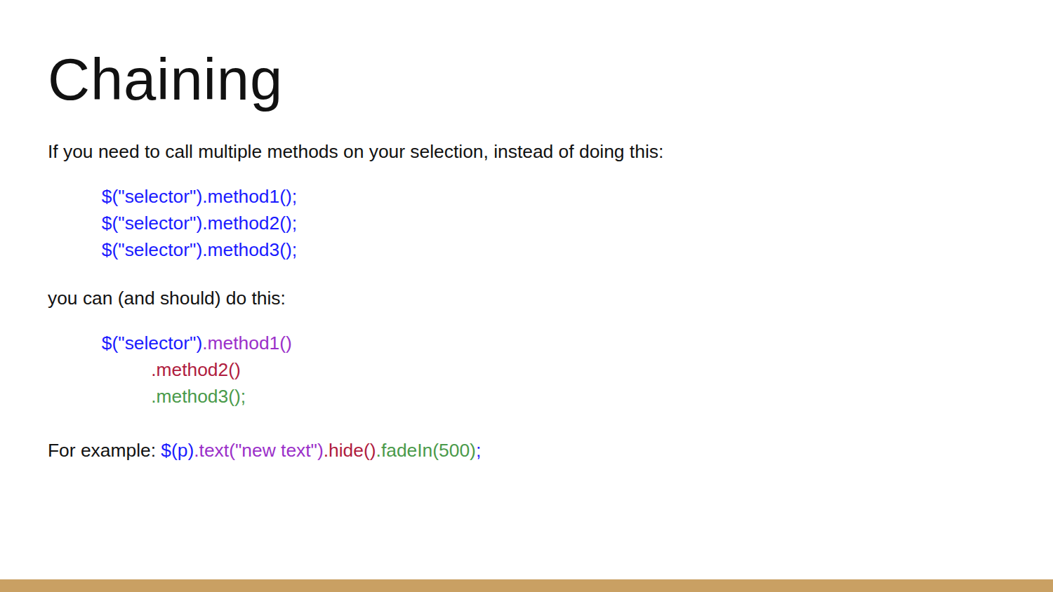Chaining
If you need to call multiple methods on your selection, instead of doing this:
$("selector").method1();
$("selector").method2();
$("selector").method3();
you can (and should) do this:
$("selector").method1()
.method2()
.method3();
For example: $(p).text("new text").hide().fadeIn(500);